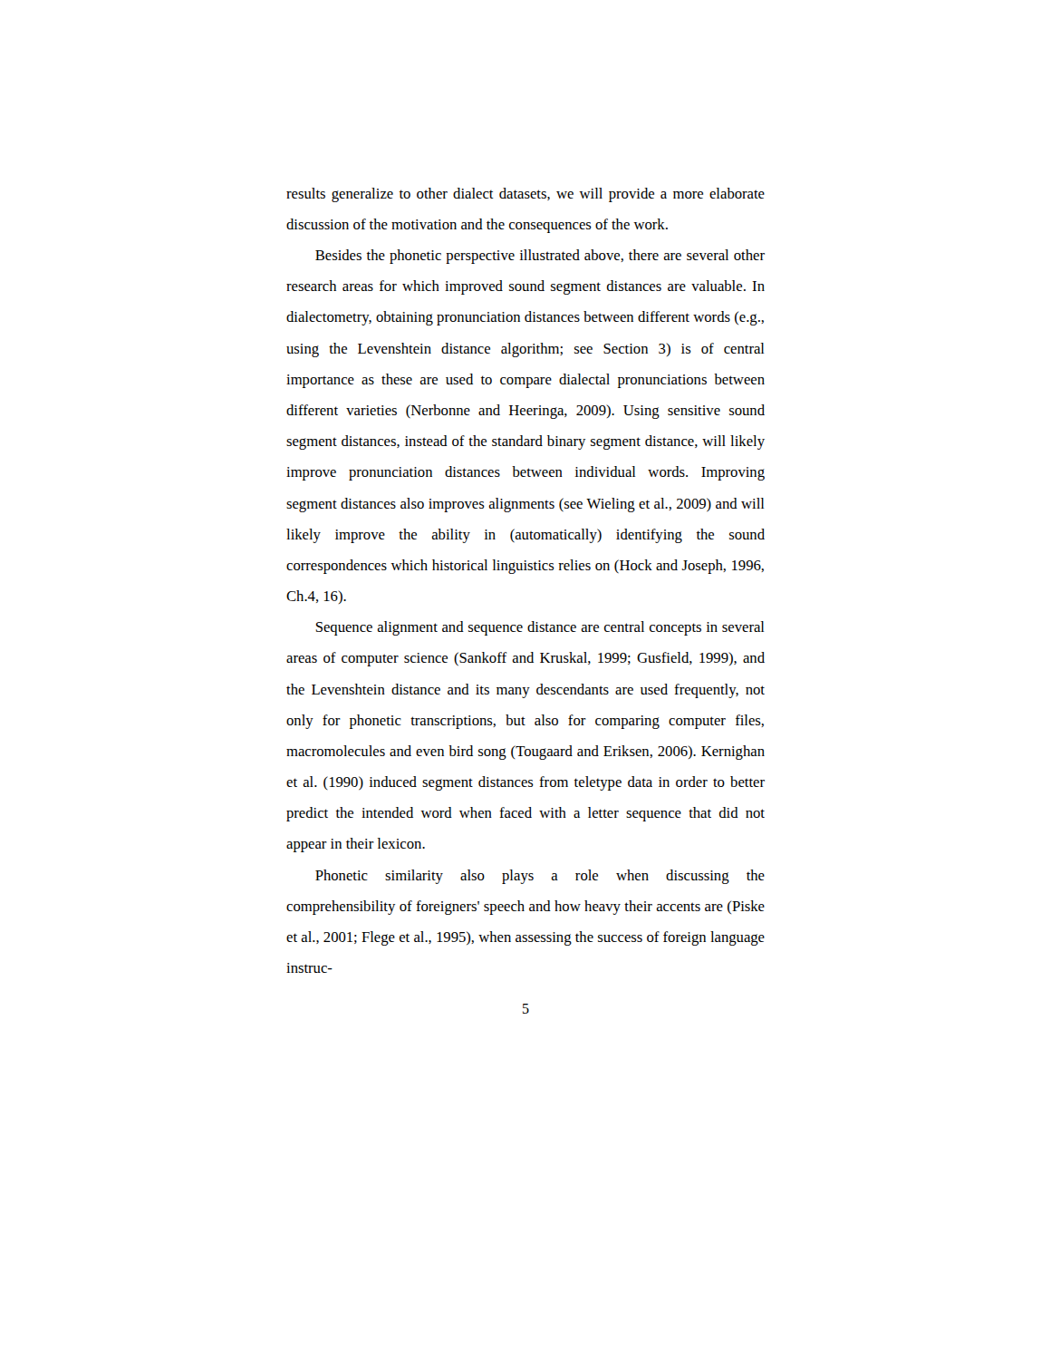results generalize to other dialect datasets, we will provide a more elaborate discussion of the motivation and the consequences of the work.
Besides the phonetic perspective illustrated above, there are several other research areas for which improved sound segment distances are valuable. In dialectometry, obtaining pronunciation distances between different words (e.g., using the Levenshtein distance algorithm; see Section 3) is of central importance as these are used to compare dialectal pronunciations between different varieties (Nerbonne and Heeringa, 2009). Using sensitive sound segment distances, instead of the standard binary segment distance, will likely improve pronunciation distances between individual words. Improving segment distances also improves alignments (see Wieling et al., 2009) and will likely improve the ability in (automatically) identifying the sound correspondences which historical linguistics relies on (Hock and Joseph, 1996, Ch.4, 16).
Sequence alignment and sequence distance are central concepts in several areas of computer science (Sankoff and Kruskal, 1999; Gusfield, 1999), and the Levenshtein distance and its many descendants are used frequently, not only for phonetic transcriptions, but also for comparing computer files, macromolecules and even bird song (Tougaard and Eriksen, 2006). Kernighan et al. (1990) induced segment distances from teletype data in order to better predict the intended word when faced with a letter sequence that did not appear in their lexicon.
Phonetic similarity also plays a role when discussing the comprehensibility of foreigners' speech and how heavy their accents are (Piske et al., 2001; Flege et al., 1995), when assessing the success of foreign language instruc-
5